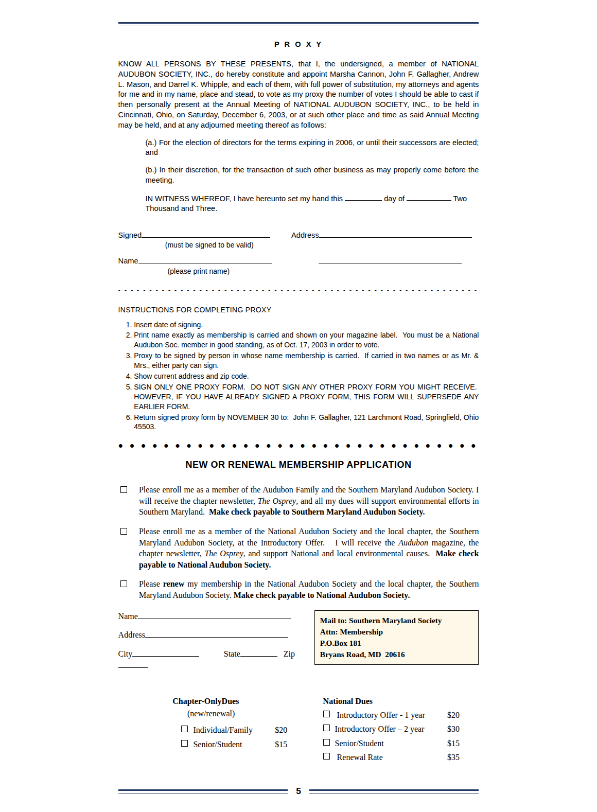P R O X Y
KNOW ALL PERSONS BY THESE PRESENTS, that I, the undersigned, a member of NATIONAL AUDUBON SOCIETY, INC., do hereby constitute and appoint Marsha Cannon, John F. Gallagher, Andrew L. Mason, and Darrel K. Whipple, and each of them, with full power of substitution, my attorneys and agents for me and in my name, place and stead, to vote as my proxy the number of votes I should be able to cast if then personally present at the Annual Meeting of NATIONAL AUDUBON SOCIETY, INC., to be held in Cincinnati, Ohio, on Saturday, December 6, 2003, or at such other place and time as said Annual Meeting may be held, and at any adjourned meeting thereof as follows:
(a.) For the election of directors for the terms expiring in 2006, or until their successors are elected; and
(b.) In their discretion, for the transaction of such other business as may properly come before the meeting.
IN WITNESS WHEREOF, I have hereunto set my hand this day of Two Thousand and Three.
| Signed | Address |
| (must be signed to be valid) | |
| Name | |
| (please print name) | |
- - - - - - - - - - - - - - - - - - - - - - - - - - - - - - - - - - - - - - - - - - - - - - - - - - - - - - - - - - - - - - - - - - - - - - - -
INSTRUCTIONS FOR COMPLETING PROXY
Insert date of signing.
Print name exactly as membership is carried and shown on your magazine label. You must be a National Audubon Soc. member in good standing, as of Oct. 17, 2003 in order to vote.
Proxy to be signed by person in whose name membership is carried. If carried in two names or as Mr. & Mrs., either party can sign.
Show current address and zip code.
SIGN ONLY ONE PROXY FORM. DO NOT SIGN ANY OTHER PROXY FORM YOU MIGHT RECEIVE. HOWEVER, IF YOU HAVE ALREADY SIGNED A PROXY FORM, THIS FORM WILL SUPERSEDE ANY EARLIER FORM.
Return signed proxy form by NOVEMBER 30 to: John F. Gallagher, 121 Larchmont Road, Springfield, Ohio 45503.
● ● ● ● ● ● ● ● ● ● ● ● ● ● ● ● ● ● ● ● ● ● ● ● ● ● ● ● ● ● ● ● ● ● ● ● ● ● ● ● ● ● ● ● ● ● ● ● ● ● ● ● ● ● ● ● ● ● ● ● ● ● ● ● ● ● ● ● ● ● ● ● ● ● ● ●
NEW OR RENEWAL MEMBERSHIP APPLICATION
Please enroll me as a member of the Audubon Family and the Southern Maryland Audubon Society. I will receive the chapter newsletter, The Osprey, and all my dues will support environmental efforts in Southern Maryland. Make check payable to Southern Maryland Audubon Society.
Please enroll me as a member of the National Audubon Society and the local chapter, the Southern Maryland Audubon Society, at the Introductory Offer. I will receive the Audubon magazine, the chapter newsletter, The Osprey, and support National and local environmental causes. Make check payable to National Audubon Society.
Please renew my membership in the National Audubon Society and the local chapter, the Southern Maryland Audubon Society. Make check payable to National Audubon Society.
| Name | Mail to: Southern Maryland Society Attn: Membership P.O.Box 181 Bryans Road, MD 20616 |
| Address |
| City State Zip |
| Chapter-OnlyDues (new/renewal) / Individual/Family / $20 / / Senior/Student / $15 / | National Dues / Introductory Offer - 1 year / $20 / / Introductory Offer – 2 year / $30 / / Senior/Student / $15 / / Renewal Rate / $35 / |
5